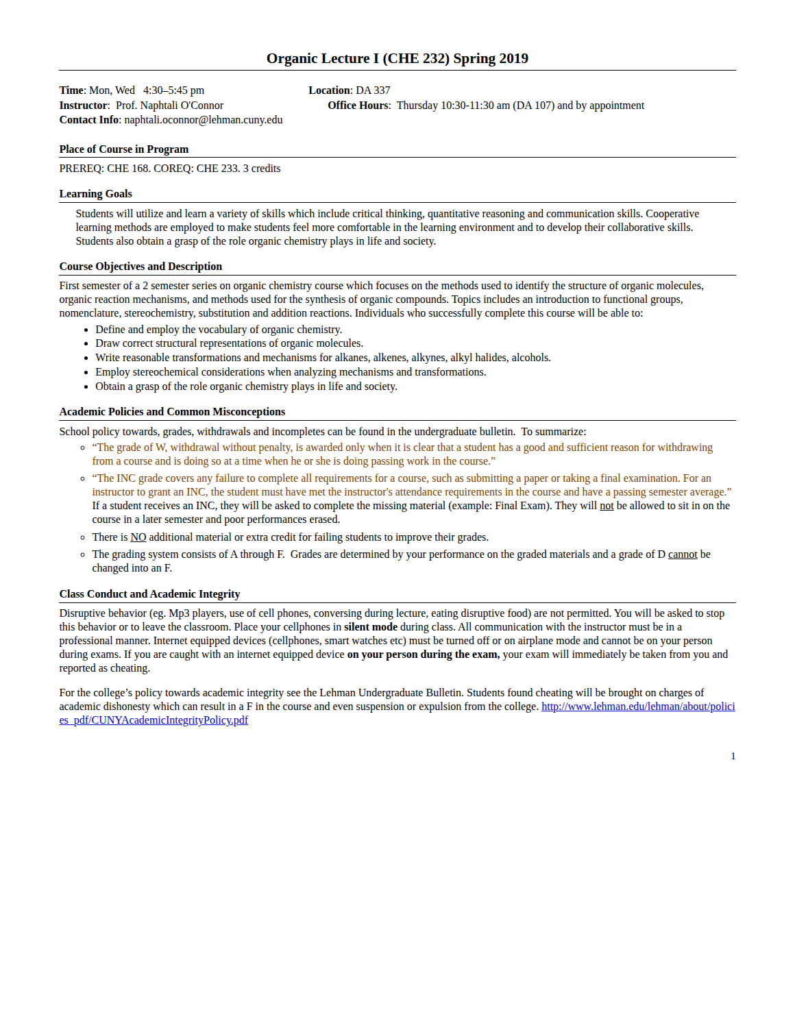Organic Lecture I (CHE 232) Spring 2019
Time: Mon, Wed 4:30–5:45 pm Location: DA 337 Instructor: Prof. Naphtali O'Connor Office Hours: Thursday 10:30-11:30 am (DA 107) and by appointment Contact Info: naphtali.oconnor@lehman.cuny.edu
Place of Course in Program
PREREQ: CHE 168. COREQ: CHE 233. 3 credits
Learning Goals
Students will utilize and learn a variety of skills which include critical thinking, quantitative reasoning and communication skills. Cooperative learning methods are employed to make students feel more comfortable in the learning environment and to develop their collaborative skills. Students also obtain a grasp of the role organic chemistry plays in life and society.
Course Objectives and Description
First semester of a 2 semester series on organic chemistry course which focuses on the methods used to identify the structure of organic molecules, organic reaction mechanisms, and methods used for the synthesis of organic compounds. Topics includes an introduction to functional groups, nomenclature, stereochemistry, substitution and addition reactions. Individuals who successfully complete this course will be able to:
Define and employ the vocabulary of organic chemistry.
Draw correct structural representations of organic molecules.
Write reasonable transformations and mechanisms for alkanes, alkenes, alkynes, alkyl halides, alcohols.
Employ stereochemical considerations when analyzing mechanisms and transformations.
Obtain a grasp of the role organic chemistry plays in life and society.
Academic Policies and Common Misconceptions
School policy towards, grades, withdrawals and incompletes can be found in the undergraduate bulletin. To summarize:
“The grade of W, withdrawal without penalty, is awarded only when it is clear that a student has a good and sufficient reason for withdrawing from a course and is doing so at a time when he or she is doing passing work in the course.”
“The INC grade covers any failure to complete all requirements for a course, such as submitting a paper or taking a final examination. For an instructor to grant an INC, the student must have met the instructor's attendance requirements in the course and have a passing semester average.” If a student receives an INC, they will be asked to complete the missing material (example: Final Exam). They will not be allowed to sit in on the course in a later semester and poor performances erased.
There is NO additional material or extra credit for failing students to improve their grades.
The grading system consists of A through F. Grades are determined by your performance on the graded materials and a grade of D cannot be changed into an F.
Class Conduct and Academic Integrity
Disruptive behavior (eg. Mp3 players, use of cell phones, conversing during lecture, eating disruptive food) are not permitted. You will be asked to stop this behavior or to leave the classroom. Place your cellphones in silent mode during class. All communication with the instructor must be in a professional manner. Internet equipped devices (cellphones, smart watches etc) must be turned off or on airplane mode and cannot be on your person during exams. If you are caught with an internet equipped device on your person during the exam, your exam will immediately be taken from you and reported as cheating.
For the college’s policy towards academic integrity see the Lehman Undergraduate Bulletin. Students found cheating will be brought on charges of academic dishonesty which can result in a F in the course and even suspension or expulsion from the college. http://www.lehman.edu/lehman/about/policies_pdf/CUNYAcademicIntegrityPolicy.pdf
1